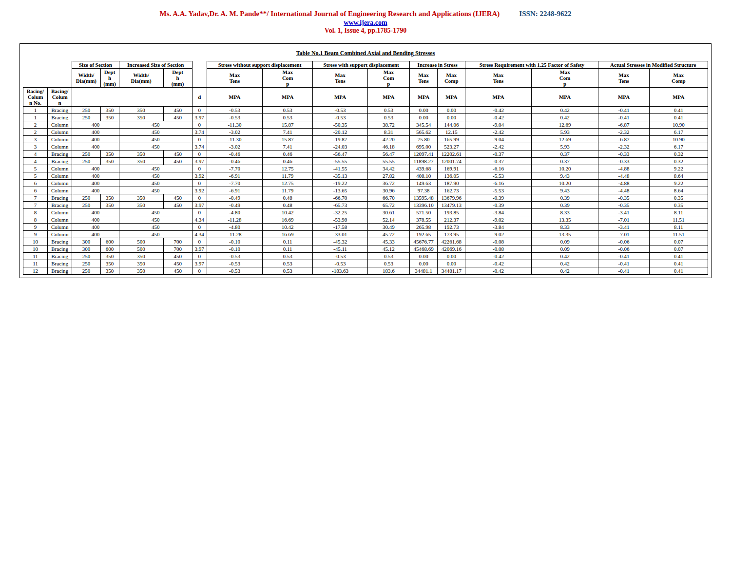Ms. A.A. Yadav,Dr. A. M. Pande**/ International Journal of Engineering Research and Applications (IJERA)ISSN: 2248-9622
www.ijera.com
Vol. 1, Issue 4, pp.1785-1790
Table No.1 Beam Combined Axial and Bending Stresses
| | | Size of Section | Increased Size of Section | | Stress without support displacement | Stress with support displacement | Increase in Stress | Stress Requirement with 1.25 Factor of Safety | Actual Stresses in Modified Structure |
| --- | --- | --- | --- | --- | --- | --- | --- | --- | --- |
| Width/ Dia(mm) | Dept h (mm) | Width/ Dia(mm) | Dept h (mm) | | Max Tens | Max Com p | Max Tens | Max Com p | Max Tens | Max Comp | Max Tens | Max Com p | Max Tens | Max Comp |
| Bacing/ Colum n No. | Bacing/ Colum n | | | | | d | MPA | MPA | MPA | MPA | MPA | MPA | MPA | MPA | MPA | MPA |
| 1 | Bracing | 250 | 350 | 350 | 450 | 0 | -0.53 | 0.53 | -0.53 | 0.53 | 0.00 | 0.00 | -0.42 | 0.42 | -0.41 | 0.41 |
| 1 | Bracing | 250 | 350 | 350 | 450 | 3.97 | -0.53 | 0.53 | -0.53 | 0.53 | 0.00 | 0.00 | -0.42 | 0.42 | -0.41 | 0.41 |
| 2 | Column | 400 | 450 | 0 | -11.30 | 15.87 | -50.35 | 38.72 | 345.54 | 144.06 | -9.04 | 12.69 | -6.87 | 10.90 |
| 2 | Column | 400 | 450 | 3.74 | -3.02 | 7.41 | -20.12 | 8.31 | 565.62 | 12.15 | -2.42 | 5.93 | -2.32 | 6.17 |
| 3 | Column | 400 | 450 | 0 | -11.30 | 15.87 | -19.87 | 42.20 | 75.80 | 165.99 | -9.04 | 12.69 | -6.87 | 10.90 |
| 3 | Column | 400 | 450 | 3.74 | -3.02 | 7.41 | -24.03 | 46.18 | 695.00 | 523.27 | -2.42 | 5.93 | -2.32 | 6.17 |
| 4 | Bracing | 250 | 350 | 350 | 450 | 0 | -0.46 | 0.46 | -56.47 | 56.47 | 12097.41 | 12202.61 | -0.37 | 0.37 | -0.33 | 0.32 |
| 4 | Bracing | 250 | 350 | 350 | 450 | 3.97 | -0.46 | 0.46 | -55.55 | 55.55 | 11898.27 | 12001.74 | -0.37 | 0.37 | -0.33 | 0.32 |
| 5 | Column | 400 | 450 | 0 | -7.70 | 12.75 | -41.55 | 34.42 | 439.68 | 169.91 | -6.16 | 10.20 | -4.88 | 9.22 |
| 5 | Column | 400 | 450 | 3.92 | -6.91 | 11.79 | -35.13 | 27.82 | 408.10 | 136.05 | -5.53 | 9.43 | -4.48 | 8.64 |
| 6 | Column | 400 | 450 | 0 | -7.70 | 12.75 | -19.22 | 36.72 | 149.63 | 187.90 | -6.16 | 10.20 | -4.88 | 9.22 |
| 6 | Column | 400 | 450 | 3.92 | -6.91 | 11.79 | -13.65 | 30.96 | 97.38 | 162.73 | -5.53 | 9.43 | -4.48 | 8.64 |
| 7 | Bracing | 250 | 350 | 350 | 450 | 0 | -0.49 | 0.48 | -66.70 | 66.70 | 13595.48 | 13679.96 | -0.39 | 0.39 | -0.35 | 0.35 |
| 7 | Bracing | 250 | 350 | 350 | 450 | 3.97 | -0.49 | 0.48 | -65.73 | 65.72 | 13396.10 | 13479.13 | -0.39 | 0.39 | -0.35 | 0.35 |
| 8 | Column | 400 | 450 | 0 | -4.80 | 10.42 | -32.25 | 30.61 | 571.50 | 193.85 | -3.84 | 8.33 | -3.41 | 8.11 |
| 8 | Column | 400 | 450 | 4.34 | -11.28 | 16.69 | -53.98 | 52.14 | 378.55 | 212.37 | -9.02 | 13.35 | -7.01 | 11.51 |
| 9 | Column | 400 | 450 | 0 | -4.80 | 10.42 | -17.58 | 30.49 | 265.98 | 192.73 | -3.84 | 8.33 | -3.41 | 8.11 |
| 9 | Column | 400 | 450 | 4.34 | -11.28 | 16.69 | -33.01 | 45.72 | 192.65 | 173.95 | -9.02 | 13.35 | -7.01 | 11.51 |
| 10 | Bracing | 300 | 600 | 500 | 700 | 0 | -0.10 | 0.11 | -45.32 | 45.33 | 45676.77 | 42261.68 | -0.08 | 0.09 | -0.06 | 0.07 |
| 10 | Bracing | 300 | 600 | 500 | 700 | 3.97 | -0.10 | 0.11 | -45.11 | 45.12 | 45468.69 | 42069.16 | -0.08 | 0.09 | -0.06 | 0.07 |
| 11 | Bracing | 250 | 350 | 350 | 450 | 0 | -0.53 | 0.53 | -0.53 | 0.53 | 0.00 | 0.00 | -0.42 | 0.42 | -0.41 | 0.41 |
| 11 | Bracing | 250 | 350 | 350 | 450 | 3.97 | -0.53 | 0.53 | -0.53 | 0.53 | 0.00 | 0.00 | -0.42 | 0.42 | -0.41 | 0.41 |
| 12 | Bracing | 250 | 350 | 350 | 450 | 0 | -0.53 | 0.53 | -183.63 | 183.6 | 34481.1 | 34481.17 | -0.42 | 0.42 | -0.41 | 0.41 |